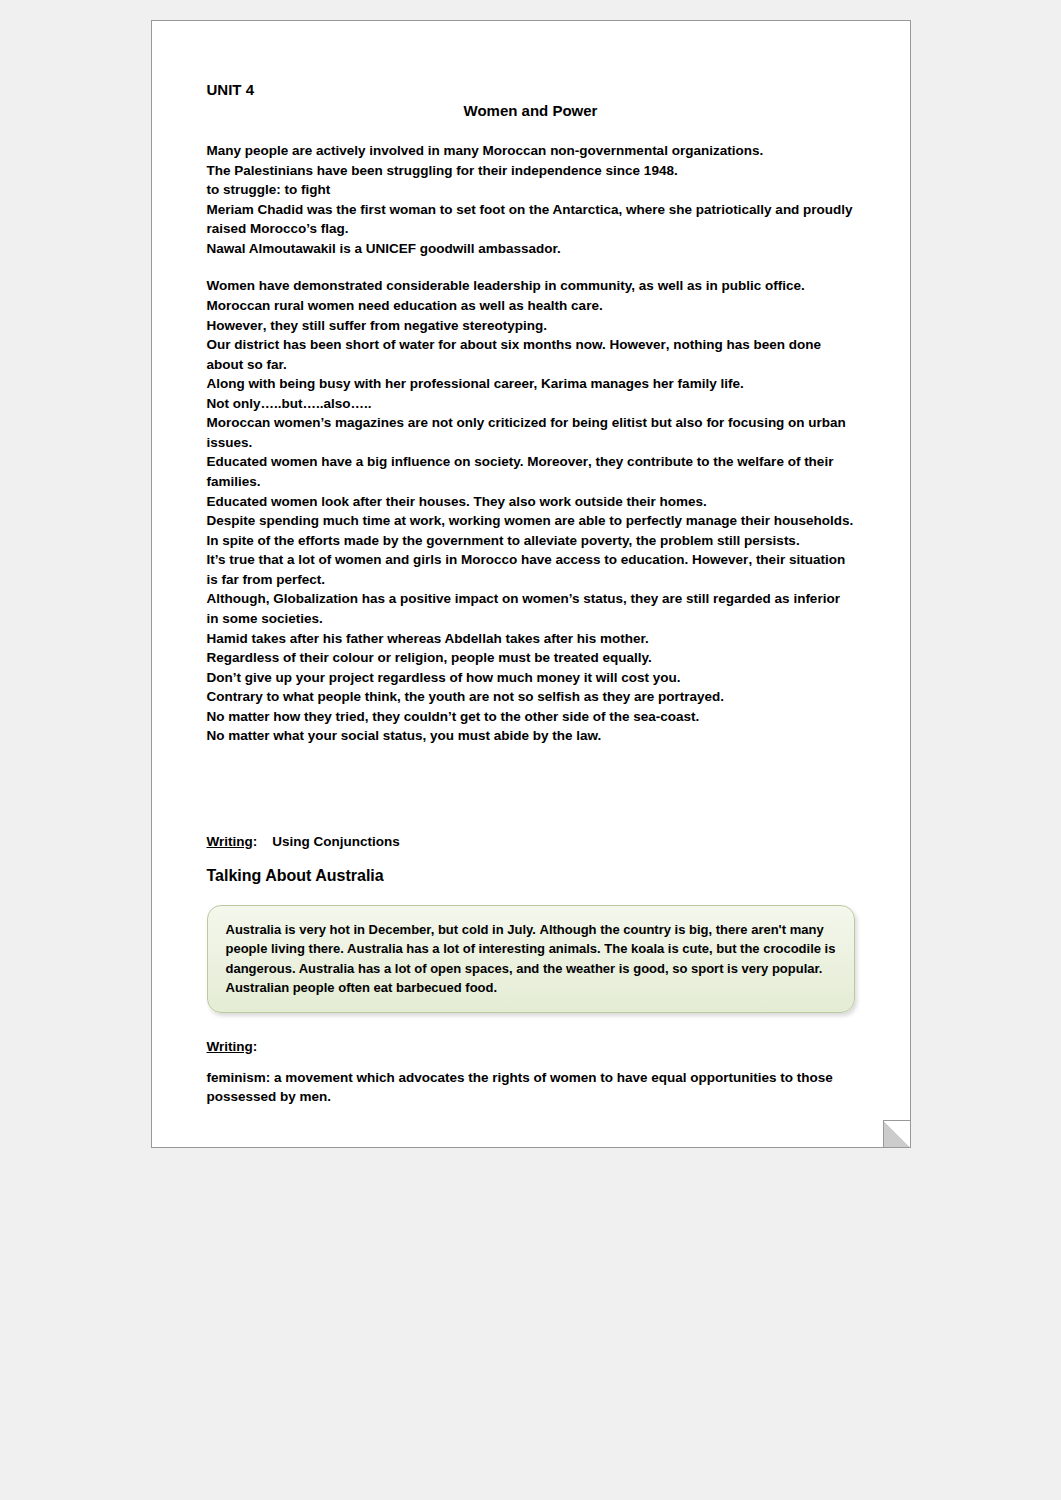UNIT 4
Women and Power
Many people are actively involved in many Moroccan non-governmental organizations.
The Palestinians have been struggling for their independence since 1948.
to struggle: to fight
Meriam Chadid was the first woman to set foot on the Antarctica, where she patriotically and proudly raised Morocco’s flag.
Nawal Almoutawakil is a UNICEF goodwill ambassador.
Women have demonstrated considerable leadership in community, as well as in public office.
Moroccan rural women need education as well as health care.
However, they still suffer from negative stereotyping.
Our district has been short of water for about six months now. However, nothing has been done about so far.
Along with being busy with her professional career, Karima manages her family life.
Not only…..but…..also…..
Moroccan women’s magazines are not only criticized for being elitist but also for focusing on urban issues.
Educated women have a big influence on society. Moreover, they contribute to the welfare of their families.
Educated women look after their houses. They also work outside their homes.
Despite spending much time at work, working women are able to perfectly manage their households.
In spite of the efforts made by the government to alleviate poverty, the problem still persists.
It’s true that a lot of women and girls in Morocco have access to education. However, their situation is far from perfect.
Although, Globalization has a positive impact on women’s status, they are still regarded as inferior in some societies.
Hamid takes after his father whereas Abdellah takes after his mother.
Regardless of their colour or religion, people must be treated equally.
Don’t give up your project regardless of how much money it will cost you.
Contrary to what people think, the youth are not so selfish as they are portrayed.
No matter how they tried, they couldn’t get to the other side of the sea-coast.
No matter what your social status, you must abide by the law.
Writing: Using Conjunctions
Talking About Australia
Australia is very hot in December, but cold in July. Although the country is big, there aren't many people living there. Australia has a lot of interesting animals. The koala is cute, but the crocodile is dangerous. Australia has a lot of open spaces, and the weather is good, so sport is very popular. Australian people often eat barbecued food.
Writing:
feminism: a movement which advocates the rights of women to have equal opportunities to those possessed by men.
1